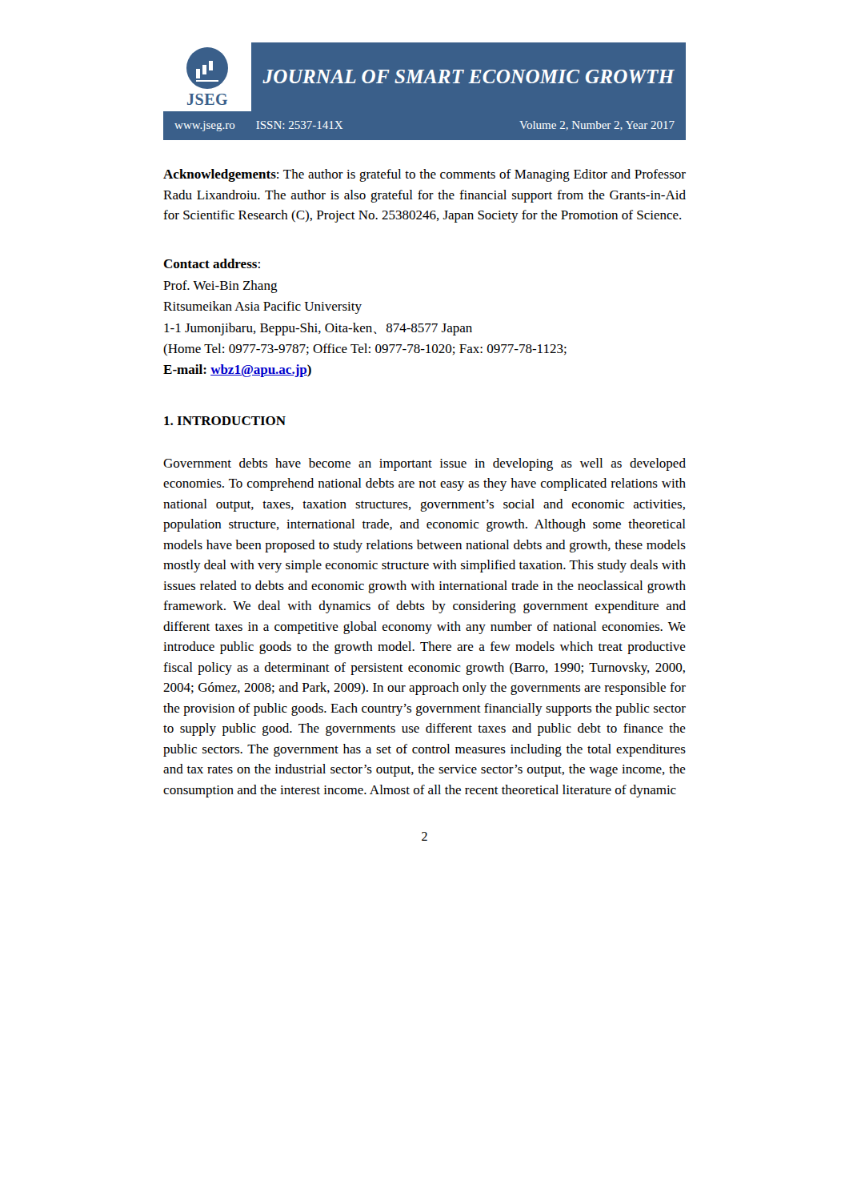JSEG
JOURNAL OF SMART ECONOMIC GROWTH
www.jseg.ro ISSN: 2537-141X
Volume 2, Number 2, Year 2017
Acknowledgements: The author is grateful to the comments of Managing Editor and Professor Radu Lixandroiu. The author is also grateful for the financial support from the Grants-in-Aid for Scientific Research (C), Project No. 25380246, Japan Society for the Promotion of Science.
Contact address:
Prof. Wei-Bin Zhang
Ritsumeikan Asia Pacific University
1-1 Jumonjibaru, Beppu-Shi, Oita-ken、874-8577 Japan
(Home Tel: 0977-73-9787; Office Tel: 0977-78-1020; Fax: 0977-78-1123;
E-mail: wbz1@apu.ac.jp)
1. INTRODUCTION
Government debts have become an important issue in developing as well as developed economies. To comprehend national debts are not easy as they have complicated relations with national output, taxes, taxation structures, government’s social and economic activities, population structure, international trade, and economic growth. Although some theoretical models have been proposed to study relations between national debts and growth, these models mostly deal with very simple economic structure with simplified taxation. This study deals with issues related to debts and economic growth with international trade in the neoclassical growth framework. We deal with dynamics of debts by considering government expenditure and different taxes in a competitive global economy with any number of national economies. We introduce public goods to the growth model. There are a few models which treat productive fiscal policy as a determinant of persistent economic growth (Barro, 1990; Turnovsky, 2000, 2004; Gómez, 2008; and Park, 2009). In our approach only the governments are responsible for the provision of public goods. Each country’s government financially supports the public sector to supply public good. The governments use different taxes and public debt to finance the public sectors. The government has a set of control measures including the total expenditures and tax rates on the industrial sector’s output, the service sector’s output, the wage income, the consumption and the interest income. Almost of all the recent theoretical literature of dynamic
2